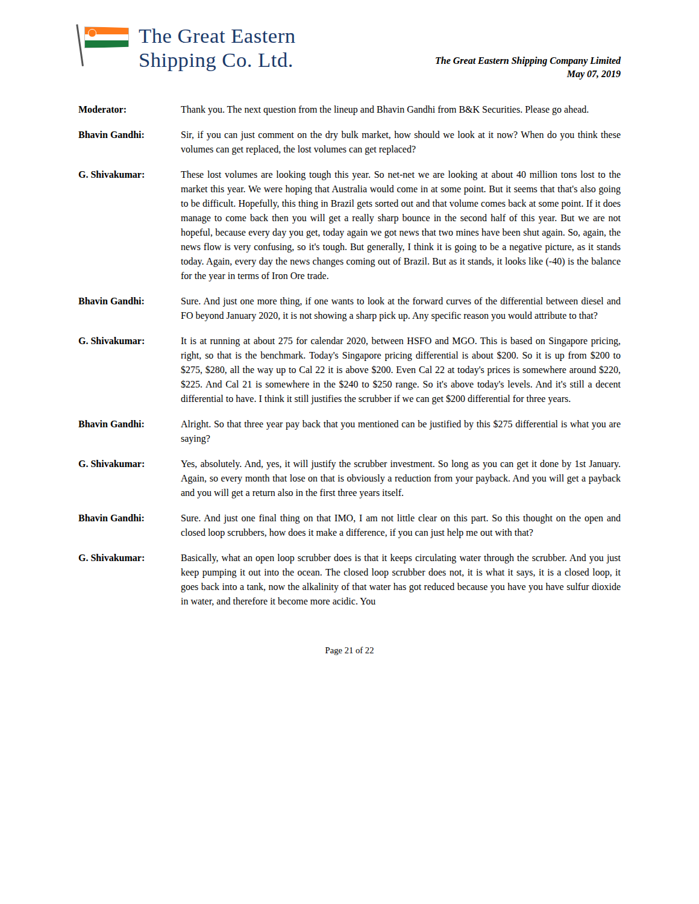The Great Eastern
Shipping Co. Ltd.
The Great Eastern Shipping Company Limited
May 07, 2019
| Moderator: | Thank you. The next question from the lineup and Bhavin Gandhi from B&K Securities. Please go ahead. |
| Bhavin Gandhi: | Sir, if you can just comment on the dry bulk market, how should we look at it now? When do you think these volumes can get replaced, the lost volumes can get replaced? |
| G. Shivakumar: | These lost volumes are looking tough this year. So net-net we are looking at about 40 million tons lost to the market this year. We were hoping that Australia would come in at some point. But it seems that that's also going to be difficult. Hopefully, this thing in Brazil gets sorted out and that volume comes back at some point. If it does manage to come back then you will get a really sharp bounce in the second half of this year. But we are not hopeful, because every day you get, today again we got news that two mines have been shut again. So, again, the news flow is very confusing, so it's tough. But generally, I think it is going to be a negative picture, as it stands today. Again, every day the news changes coming out of Brazil. But as it stands, it looks like (-40) is the balance for the year in terms of Iron Ore trade. |
| Bhavin Gandhi: | Sure. And just one more thing, if one wants to look at the forward curves of the differential between diesel and FO beyond January 2020, it is not showing a sharp pick up. Any specific reason you would attribute to that? |
| G. Shivakumar: | It is at running at about 275 for calendar 2020, between HSFO and MGO. This is based on Singapore pricing, right, so that is the benchmark. Today's Singapore pricing differential is about $200. So it is up from $200 to $275, $280, all the way up to Cal 22 it is above $200. Even Cal 22 at today's prices is somewhere around $220, $225. And Cal 21 is somewhere in the $240 to $250 range. So it's above today's levels. And it's still a decent differential to have. I think it still justifies the scrubber if we can get $200 differential for three years. |
| Bhavin Gandhi: | Alright. So that three year pay back that you mentioned can be justified by this $275 differential is what you are saying? |
| G. Shivakumar: | Yes, absolutely. And, yes, it will justify the scrubber investment. So long as you can get it done by 1st January. Again, so every month that lose on that is obviously a reduction from your payback. And you will get a payback and you will get a return also in the first three years itself. |
| Bhavin Gandhi: | Sure. And just one final thing on that IMO, I am not little clear on this part. So this thought on the open and closed loop scrubbers, how does it make a difference, if you can just help me out with that? |
| G. Shivakumar: | Basically, what an open loop scrubber does is that it keeps circulating water through the scrubber. And you just keep pumping it out into the ocean. The closed loop scrubber does not, it is what it says, it is a closed loop, it goes back into a tank, now the alkalinity of that water has got reduced because you have you have sulfur dioxide in water, and therefore it become more acidic. You |
Page 21 of 22